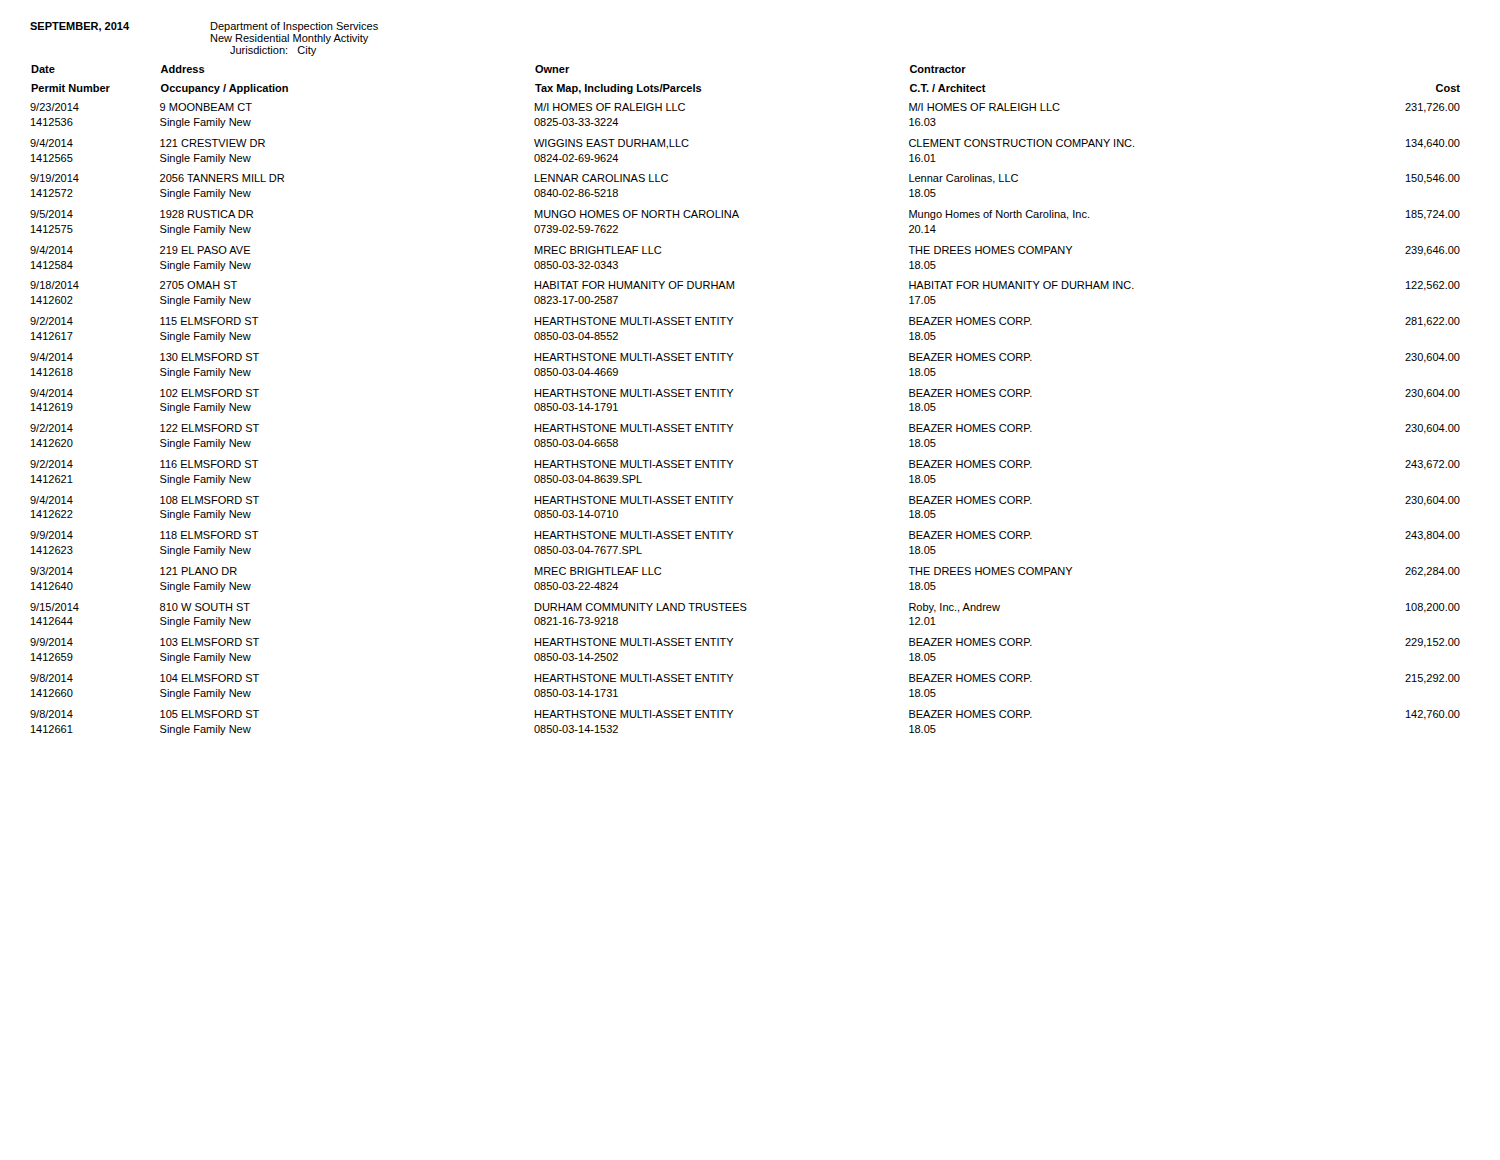SEPTEMBER, 2014
Department of Inspection Services
New Residential Monthly Activity
Jurisdiction: City
| Date | Address | Owner | Contractor | |
| --- | --- | --- | --- | --- |
| Permit Number | Occupancy / Application | Tax Map, Including Lots/Parcels | C.T. / Architect | Cost |
| 9/23/2014 | 9 MOONBEAM CT | M/I HOMES OF RALEIGH LLC | M/I HOMES OF RALEIGH LLC | 231,726.00 |
| 1412536 | Single Family New | 0825-03-33-3224 | 16.03 | |
| 9/4/2014 | 121 CRESTVIEW DR | WIGGINS EAST DURHAM,LLC | CLEMENT CONSTRUCTION COMPANY INC. | 134,640.00 |
| 1412565 | Single Family New | 0824-02-69-9624 | 16.01 | |
| 9/19/2014 | 2056 TANNERS MILL DR | LENNAR CAROLINAS LLC | Lennar Carolinas, LLC | 150,546.00 |
| 1412572 | Single Family New | 0840-02-86-5218 | 18.05 | |
| 9/5/2014 | 1928 RUSTICA DR | MUNGO HOMES OF NORTH CAROLINA | Mungo Homes of North Carolina, Inc. | 185,724.00 |
| 1412575 | Single Family New | 0739-02-59-7622 | 20.14 | |
| 9/4/2014 | 219 EL PASO AVE | MREC BRIGHTLEAF LLC | THE DREES HOMES COMPANY | 239,646.00 |
| 1412584 | Single Family New | 0850-03-32-0343 | 18.05 | |
| 9/18/2014 | 2705 OMAH ST | HABITAT FOR HUMANITY OF DURHAM | HABITAT FOR HUMANITY OF DURHAM INC. | 122,562.00 |
| 1412602 | Single Family New | 0823-17-00-2587 | 17.05 | |
| 9/2/2014 | 115 ELMSFORD ST | HEARTHSTONE MULTI-ASSET ENTITY | BEAZER HOMES CORP. | 281,622.00 |
| 1412617 | Single Family New | 0850-03-04-8552 | 18.05 | |
| 9/4/2014 | 130 ELMSFORD ST | HEARTHSTONE MULTI-ASSET ENTITY | BEAZER HOMES CORP. | 230,604.00 |
| 1412618 | Single Family New | 0850-03-04-4669 | 18.05 | |
| 9/4/2014 | 102 ELMSFORD ST | HEARTHSTONE MULTI-ASSET ENTITY | BEAZER HOMES CORP. | 230,604.00 |
| 1412619 | Single Family New | 0850-03-14-1791 | 18.05 | |
| 9/2/2014 | 122 ELMSFORD ST | HEARTHSTONE MULTI-ASSET ENTITY | BEAZER HOMES CORP. | 230,604.00 |
| 1412620 | Single Family New | 0850-03-04-6658 | 18.05 | |
| 9/2/2014 | 116 ELMSFORD ST | HEARTHSTONE MULTI-ASSET ENTITY | BEAZER HOMES CORP. | 243,672.00 |
| 1412621 | Single Family New | 0850-03-04-8639.SPL | 18.05 | |
| 9/4/2014 | 108 ELMSFORD ST | HEARTHSTONE MULTI-ASSET ENTITY | BEAZER HOMES CORP. | 230,604.00 |
| 1412622 | Single Family New | 0850-03-14-0710 | 18.05 | |
| 9/9/2014 | 118 ELMSFORD ST | HEARTHSTONE MULTI-ASSET ENTITY | BEAZER HOMES CORP. | 243,804.00 |
| 1412623 | Single Family New | 0850-03-04-7677.SPL | 18.05 | |
| 9/3/2014 | 121 PLANO DR | MREC BRIGHTLEAF LLC | THE DREES HOMES COMPANY | 262,284.00 |
| 1412640 | Single Family New | 0850-03-22-4824 | 18.05 | |
| 9/15/2014 | 810 W SOUTH ST | DURHAM COMMUNITY LAND TRUSTEES | Roby, Inc., Andrew | 108,200.00 |
| 1412644 | Single Family New | 0821-16-73-9218 | 12.01 | |
| 9/9/2014 | 103 ELMSFORD ST | HEARTHSTONE MULTI-ASSET ENTITY | BEAZER HOMES CORP. | 229,152.00 |
| 1412659 | Single Family New | 0850-03-14-2502 | 18.05 | |
| 9/8/2014 | 104 ELMSFORD ST | HEARTHSTONE MULTI-ASSET ENTITY | BEAZER HOMES CORP. | 215,292.00 |
| 1412660 | Single Family New | 0850-03-14-1731 | 18.05 | |
| 9/8/2014 | 105 ELMSFORD ST | HEARTHSTONE MULTI-ASSET ENTITY | BEAZER HOMES CORP. | 142,760.00 |
| 1412661 | Single Family New | 0850-03-14-1532 | 18.05 | |